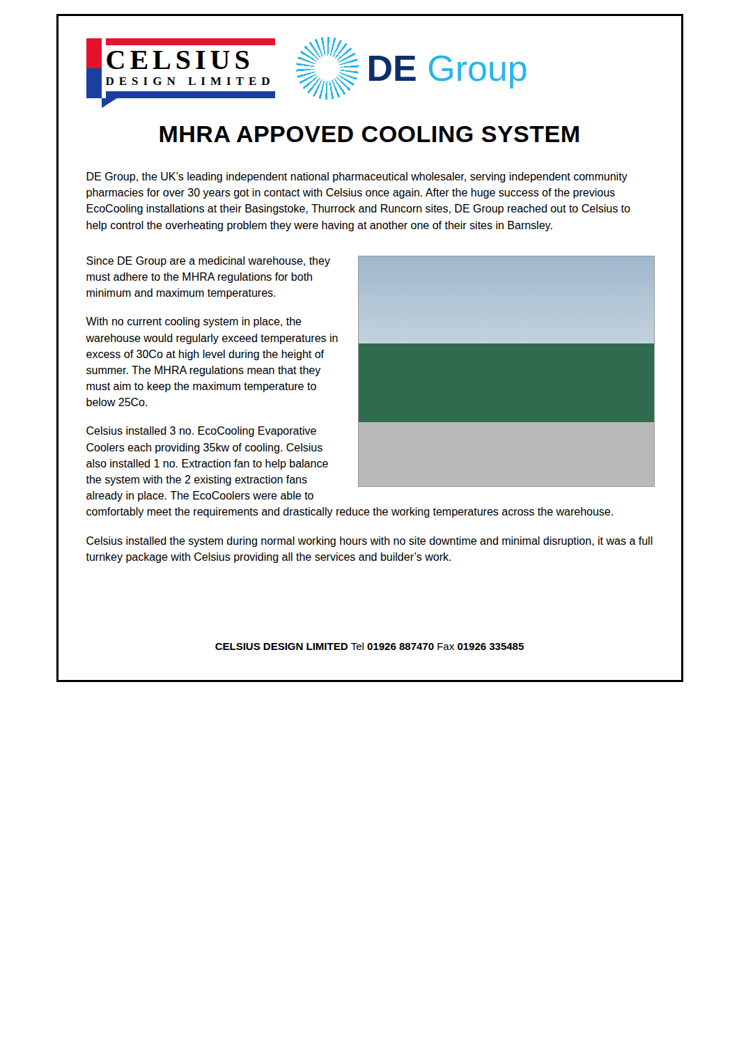CELSIUS
DESIGN LIMITED
DE Group
MHRA APPOVED COOLING SYSTEM
DE Group, the UK’s leading independent national pharmaceutical wholesaler, serving independent community pharmacies for over 30 years got in contact with Celsius once again. After the huge success of the previous EcoCooling installations at their Basingstoke, Thurrock and Runcorn sites, DE Group reached out to Celsius to help control the overheating problem they were having at another one of their sites in Barnsley.
Since DE Group are a medicinal warehouse, they must adhere to the MHRA regulations for both minimum and maximum temperatures.
With no current cooling system in place, the warehouse would regularly exceed temperatures in excess of 30Co at high level during the height of summer. The MHRA regulations mean that they must aim to keep the maximum temperature to below 25Co.
Celsius installed 3 no. EcoCooling Evaporative Coolers each providing 35kw of cooling. Celsius also installed 1 no. Extraction fan to help balance the system with the 2 existing extraction fans already in place. The EcoCoolers were able to comfortably meet the requirements and drastically reduce the working temperatures across the warehouse.
Celsius installed the system during normal working hours with no site downtime and minimal disruption, it was a full turnkey package with Celsius providing all the services and builder’s work.
CELSIUS DESIGN LIMITED Tel 01926 887470 Fax 01926 335485